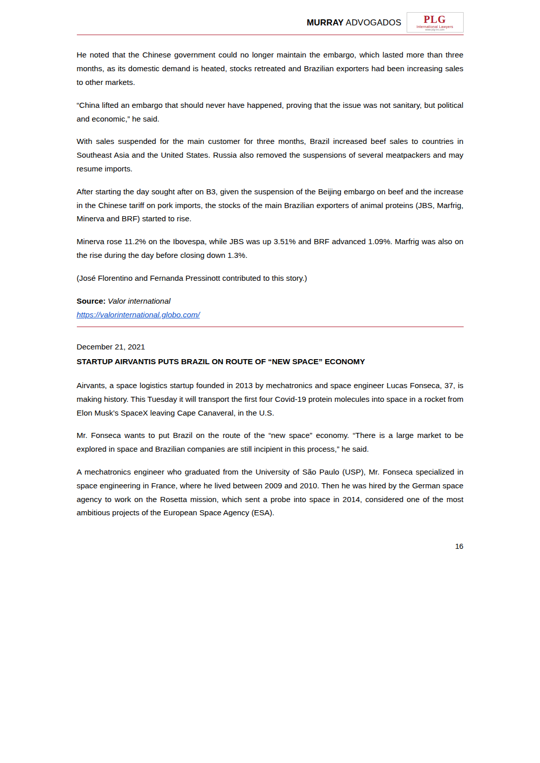MURRAY ADVOGADOS
PLG
International Lawyers
www.plg-int.com
He noted that the Chinese government could no longer maintain the embargo, which lasted more than three months, as its domestic demand is heated, stocks retreated and Brazilian exporters had been increasing sales to other markets.
“China lifted an embargo that should never have happened, proving that the issue was not sanitary, but political and economic,” he said.
With sales suspended for the main customer for three months, Brazil increased beef sales to countries in Southeast Asia and the United States. Russia also removed the suspensions of several meatpackers and may resume imports.
After starting the day sought after on B3, given the suspension of the Beijing embargo on beef and the increase in the Chinese tariff on pork imports, the stocks of the main Brazilian exporters of animal proteins (JBS, Marfrig, Minerva and BRF) started to rise.
Minerva rose 11.2% on the Ibovespa, while JBS was up 3.51% and BRF advanced 1.09%. Marfrig was also on the rise during the day before closing down 1.3%.
(José Florentino and Fernanda Pressinott contributed to this story.)
Source: Valor international
https://valorinternational.globo.com/
December 21, 2021
Startup Airvantis puts Brazil on route of “new space” economy
Airvants, a space logistics startup founded in 2013 by mechatronics and space engineer Lucas Fonseca, 37, is making history. This Tuesday it will transport the first four Covid-19 protein molecules into space in a rocket from Elon Musk’s SpaceX leaving Cape Canaveral, in the U.S.
Mr. Fonseca wants to put Brazil on the route of the “new space” economy. “There is a large market to be explored in space and Brazilian companies are still incipient in this process,” he said.
A mechatronics engineer who graduated from the University of São Paulo (USP), Mr. Fonseca specialized in space engineering in France, where he lived between 2009 and 2010. Then he was hired by the German space agency to work on the Rosetta mission, which sent a probe into space in 2014, considered one of the most ambitious projects of the European Space Agency (ESA).
16